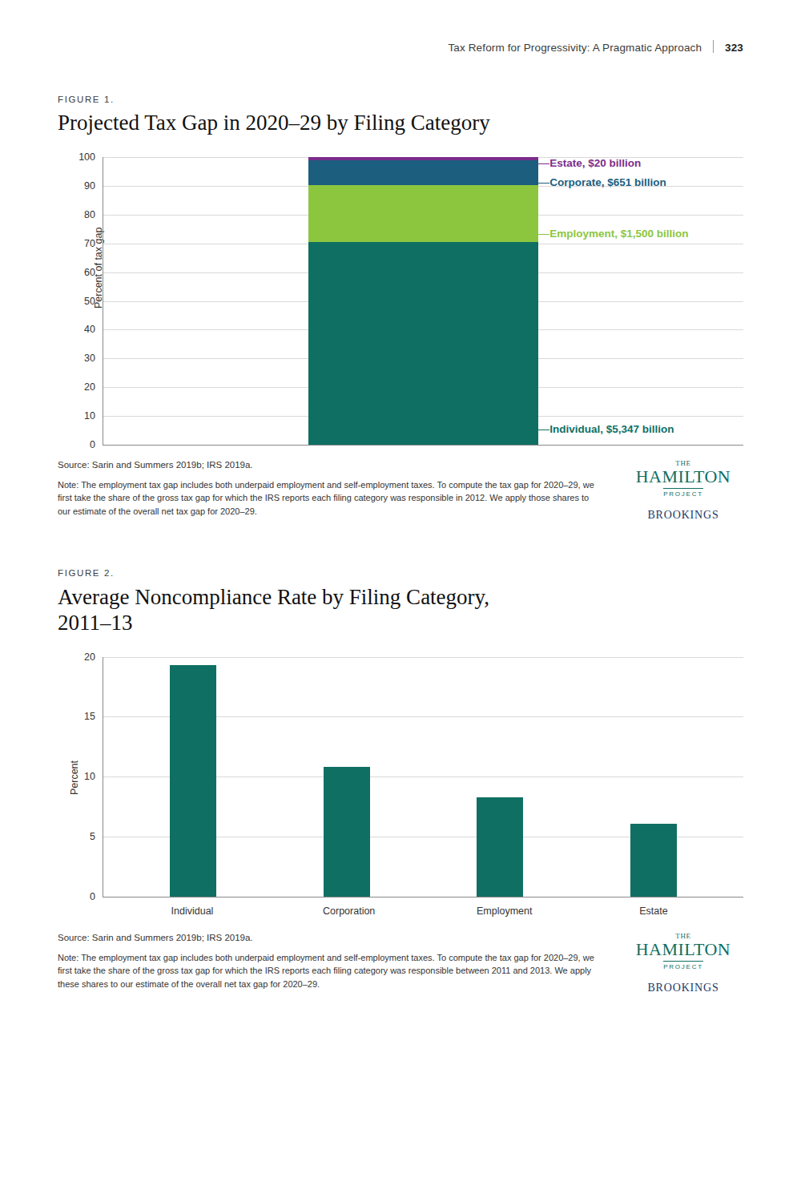Tax Reform for Progressivity: A Pragmatic Approach 323
Figure 1.
Projected Tax Gap in 2020–29 by Filing Category
Percent of tax gap
100
90
80
70
60
50
40
30
20
10
0
Estate, $20 billion
Corporate, $651 billion
Employment, $1,500 billion
Individual, $5,347 billion
Source: Sarin and Summers 2019b; IRS 2019a.
Note: The employment tax gap includes both underpaid employment and self-employment taxes. To compute the tax gap for 2020–29, we first take the share of the gross tax gap for which the IRS reports each filing category was responsible in 2012. We apply those shares to our estimate of the overall net tax gap for 2020–29.
THE
HAMILTON
PROJECT
BROOKINGS
Figure 2.
Average Noncompliance Rate by Filing Category,
2011–13
Percent
20
15
10
5
0
Individual Corporation Employment Estate
Source: Sarin and Summers 2019b; IRS 2019a.
Note: The employment tax gap includes both underpaid employment and self-employment taxes. To compute the tax gap for 2020–29, we first take the share of the gross tax gap for which the IRS reports each filing category was responsible between 2011 and 2013. We apply these shares to our estimate of the overall net tax gap for 2020–29.
THE
HAMILTON
PROJECT
BROOKINGS